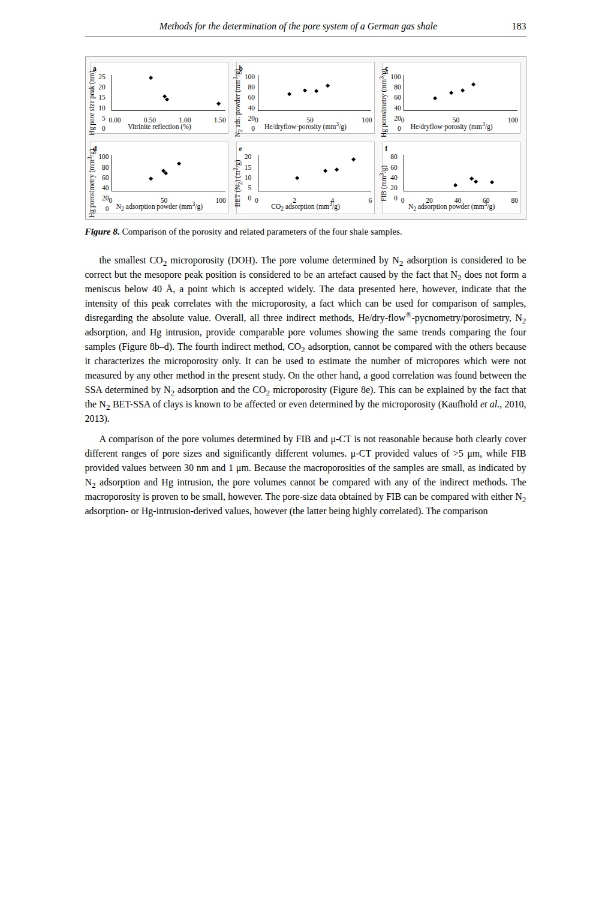Methods for the determination of the pore system of a German gas shale 183
a Hg pore size peak (nm)
2520151050
0.000.501.001.50
Vitrinite reflection (%)
b N2 ads. powder (mm3/g)
100806040200
050100
He/dryflow-porosity (mm3/g)
c Hg porosimetry (mm3/g)
100806040200
050100
He/dryflow-porosity (mm3/g)
d Hg porosimetry (mm3/g)
100806040200
050100
N2 adsorption powder (mm3/g)
e BET (N2) (m2/g)
20151050
0246
CO2 adsorption (mm3/g)
f FIB (mm3/g)
806040200
020406080
N2 adsorption powder (mm3/g)
Figure 8. Comparison of the porosity and related parameters of the four shale samples.
the smallest CO2 microporosity (DOH). The pore volume determined by N2 adsorption is considered to be correct but the mesopore peak position is considered to be an artefact caused by the fact that N2 does not form a meniscus below 40 Å, a point which is accepted widely. The data presented here, however, indicate that the intensity of this peak correlates with the microporosity, a fact which can be used for comparison of samples, disregarding the absolute value. Overall, all three indirect methods, He/dry-flow®-pycnometry/porosimetry, N2 adsorption, and Hg intrusion, provide comparable pore volumes showing the same trends comparing the four samples (Figure 8b–d). The fourth indirect method, CO2 adsorption, cannot be compared with the others because it characterizes the microporosity only. It can be used to estimate the number of micropores which were not measured by any other method in the present study. On the other hand, a good correlation was found between the SSA determined by N2 adsorption and the CO2 microporosity (Figure 8e). This can be explained by the fact that the N2 BET-SSA of clays is known to be affected or even determined by the microporosity (Kaufhold et al., 2010, 2013).
A comparison of the pore volumes determined by FIB and μ-CT is not reasonable because both clearly cover different ranges of pore sizes and significantly different volumes. μ-CT provided values of >5 μm, while FIB provided values between 30 nm and 1 μm. Because the macroporosities of the samples are small, as indicated by N2 adsorption and Hg intrusion, the pore volumes cannot be compared with any of the indirect methods. The macroporosity is proven to be small, however. The pore-size data obtained by FIB can be compared with either N2 adsorption- or Hg-intrusion-derived values, however (the latter being highly correlated). The comparison